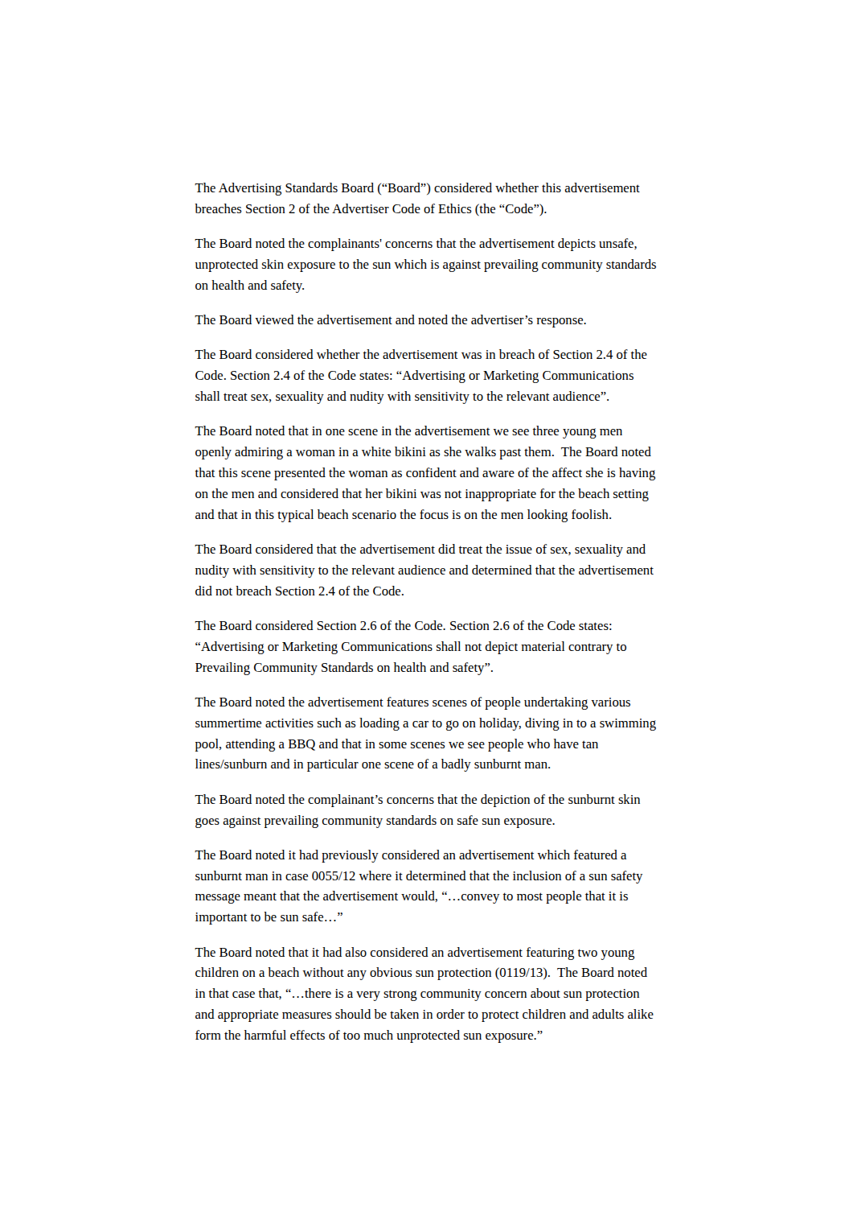The Advertising Standards Board (“Board”) considered whether this advertisement breaches Section 2 of the Advertiser Code of Ethics (the “Code”).
The Board noted the complainants' concerns that the advertisement depicts unsafe, unprotected skin exposure to the sun which is against prevailing community standards on health and safety.
The Board viewed the advertisement and noted the advertiser’s response.
The Board considered whether the advertisement was in breach of Section 2.4 of the Code. Section 2.4 of the Code states: “Advertising or Marketing Communications shall treat sex, sexuality and nudity with sensitivity to the relevant audience”.
The Board noted that in one scene in the advertisement we see three young men openly admiring a woman in a white bikini as she walks past them. The Board noted that this scene presented the woman as confident and aware of the affect she is having on the men and considered that her bikini was not inappropriate for the beach setting and that in this typical beach scenario the focus is on the men looking foolish.
The Board considered that the advertisement did treat the issue of sex, sexuality and nudity with sensitivity to the relevant audience and determined that the advertisement did not breach Section 2.4 of the Code.
The Board considered Section 2.6 of the Code. Section 2.6 of the Code states: “Advertising or Marketing Communications shall not depict material contrary to Prevailing Community Standards on health and safety”.
The Board noted the advertisement features scenes of people undertaking various summertime activities such as loading a car to go on holiday, diving in to a swimming pool, attending a BBQ and that in some scenes we see people who have tan lines/sunburn and in particular one scene of a badly sunburnt man.
The Board noted the complainant’s concerns that the depiction of the sunburnt skin goes against prevailing community standards on safe sun exposure.
The Board noted it had previously considered an advertisement which featured a sunburnt man in case 0055/12 where it determined that the inclusion of a sun safety message meant that the advertisement would, “…convey to most people that it is important to be sun safe…”
The Board noted that it had also considered an advertisement featuring two young children on a beach without any obvious sun protection (0119/13). The Board noted in that case that, “…there is a very strong community concern about sun protection and appropriate measures should be taken in order to protect children and adults alike form the harmful effects of too much unprotected sun exposure.”